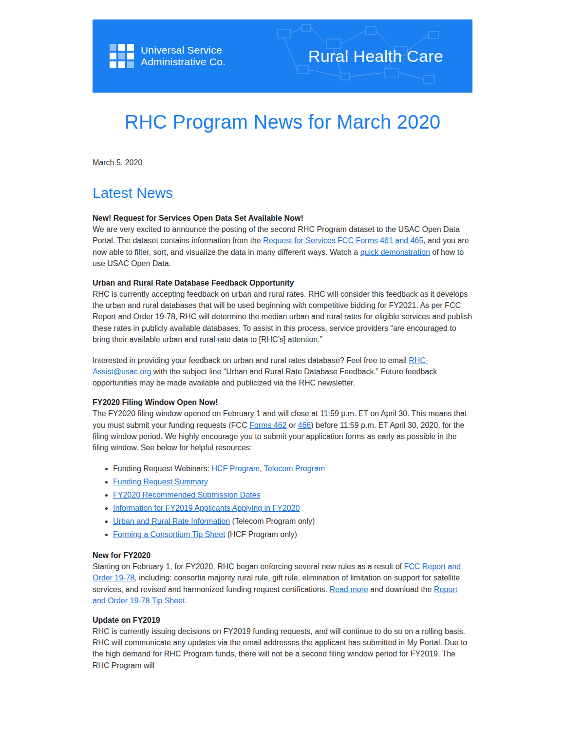Universal Service
Administrative Co.
Rural Health Care
RHC Program News for March 2020
March 5, 2020
Latest News
New! Request for Services Open Data Set Available Now!
We are very excited to announce the posting of the second RHC Program dataset to the USAC Open Data Portal. The dataset contains information from the Request for Services FCC Forms 461 and 465, and you are now able to filter, sort, and visualize the data in many different ways. Watch a quick demonstration of how to use USAC Open Data.
Urban and Rural Rate Database Feedback Opportunity
RHC is currently accepting feedback on urban and rural rates. RHC will consider this feedback as it develops the urban and rural databases that will be used beginning with competitive bidding for FY2021. As per FCC Report and Order 19-78, RHC will determine the median urban and rural rates for eligible services and publish these rates in publicly available databases. To assist in this process, service providers “are encouraged to bring their available urban and rural rate data to [RHC’s] attention.”
Interested in providing your feedback on urban and rural rates database? Feel free to email RHC-Assist@usac.org with the subject line “Urban and Rural Rate Database Feedback.” Future feedback opportunities may be made available and publicized via the RHC newsletter.
FY2020 Filing Window Open Now!
The FY2020 filing window opened on February 1 and will close at 11:59 p.m. ET on April 30. This means that you must submit your funding requests (FCC Forms 462 or 466) before 11:59 p.m. ET April 30, 2020, for the filing window period. We highly encourage you to submit your application forms as early as possible in the filing window. See below for helpful resources:
Funding Request Webinars: HCF Program, Telecom Program
Funding Request Summary
FY2020 Recommended Submission Dates
Information for FY2019 Applicants Applying in FY2020
Urban and Rural Rate Information (Telecom Program only)
Forming a Consortium Tip Sheet (HCF Program only)
New for FY2020
Starting on February 1, for FY2020, RHC began enforcing several new rules as a result of FCC Report and Order 19-78, including: consortia majority rural rule, gift rule, elimination of limitation on support for satellite services, and revised and harmonized funding request certifications. Read more and download the Report and Order 19-78 Tip Sheet.
Update on FY2019
RHC is currently issuing decisions on FY2019 funding requests, and will continue to do so on a rolling basis. RHC will communicate any updates via the email addresses the applicant has submitted in My Portal. Due to the high demand for RHC Program funds, there will not be a second filing window period for FY2019. The RHC Program will